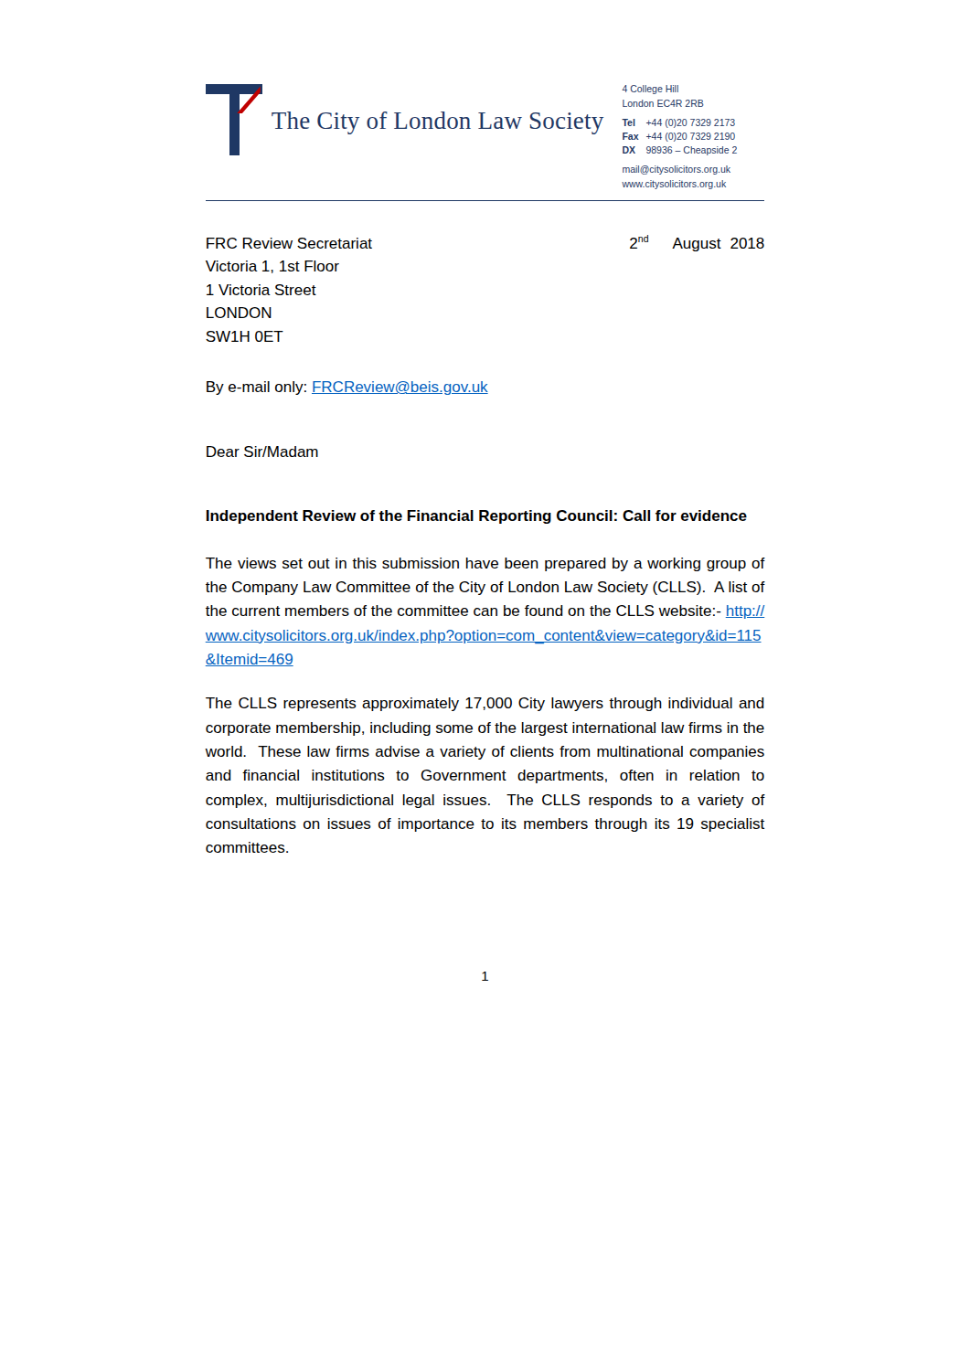The City of London Law Society
4 College Hill
London EC4R 2RB
Tel+44 (0)20 7329 2173
Fax+44 (0)20 7329 2190
DX98936 – Cheapside 2
mail@citysolicitors.org.uk
www.citysolicitors.org.uk
2nd August 2018
FRC Review Secretariat
Victoria 1, 1st Floor
1 Victoria Street
LONDON
SW1H 0ET
By e-mail only: FRCReview@beis.gov.uk
Dear Sir/Madam
Independent Review of the Financial Reporting Council: Call for evidence
The views set out in this submission have been prepared by a working group of the Company Law Committee of the City of London Law Society (CLLS). A list of the current members of the committee can be found on the CLLS website:- http://www.citysolicitors.org.uk/index.php?option=com_content&view=category&id=115&Itemid=469
The CLLS represents approximately 17,000 City lawyers through individual and corporate membership, including some of the largest international law firms in the world. These law firms advise a variety of clients from multinational companies and financial institutions to Government departments, often in relation to complex, multijurisdictional legal issues. The CLLS responds to a variety of consultations on issues of importance to its members through its 19 specialist committees.
1